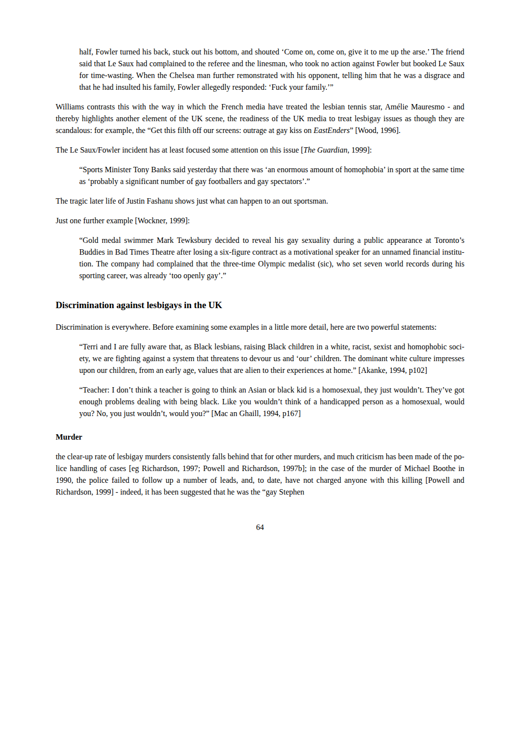half, Fowler turned his back, stuck out his bottom, and shouted ‘Come on, come on, give it to me up the arse.’ The friend said that Le Saux had complained to the referee and the linesman, who took no action against Fowler but booked Le Saux for time-wasting. When the Chelsea man further remonstrated with his opponent, telling him that he was a disgrace and that he had insulted his family, Fowler allegedly responded: ‘Fuck your family.’”
Williams contrasts this with the way in which the French media have treated the lesbian tennis star, Amélie Mauresmo - and thereby highlights another element of the UK scene, the readiness of the UK media to treat lesbigay issues as though they are scandalous: for example, the “Get this filth off our screens: outrage at gay kiss on EastEnders” [Wood, 1996].
The Le Saux/Fowler incident has at least focused some attention on this issue [The Guardian, 1999]:
“Sports Minister Tony Banks said yesterday that there was ‘an enormous amount of homophobia’ in sport at the same time as ‘probably a significant number of gay footballers and gay spectators’.”
The tragic later life of Justin Fashanu shows just what can happen to an out sportsman.
Just one further example [Wockner, 1999]:
“Gold medal swimmer Mark Tewksbury decided to reveal his gay sexuality during a public appearance at Toronto’s Buddies in Bad Times Theatre after losing a six-figure contract as a motivational speaker for an unnamed financial institution. The company had complained that the three-time Olympic medalist (sic), who set seven world records during his sporting career, was already ‘too openly gay’.”
Discrimination against lesbigays in the UK
Discrimination is everywhere. Before examining some examples in a little more detail, here are two powerful statements:
“Terri and I are fully aware that, as Black lesbians, raising Black children in a white, racist, sexist and homophobic society, we are fighting against a system that threatens to devour us and ‘our’ children. The dominant white culture impresses upon our children, from an early age, values that are alien to their experiences at home.” [Akanke, 1994, p102]
“Teacher: I don’t think a teacher is going to think an Asian or black kid is a homosexual, they just wouldn’t. They’ve got enough problems dealing with being black. Like you wouldn’t think of a handicapped person as a homosexual, would you? No, you just wouldn’t, would you?” [Mac an Ghaill, 1994, p167]
Murder
the clear-up rate of lesbigay murders consistently falls behind that for other murders, and much criticism has been made of the police handling of cases [eg Richardson, 1997; Powell and Richardson, 1997b]; in the case of the murder of Michael Boothe in 1990, the police failed to follow up a number of leads, and, to date, have not charged anyone with this killing [Powell and Richardson, 1999] - indeed, it has been suggested that he was the “gay Stephen
64